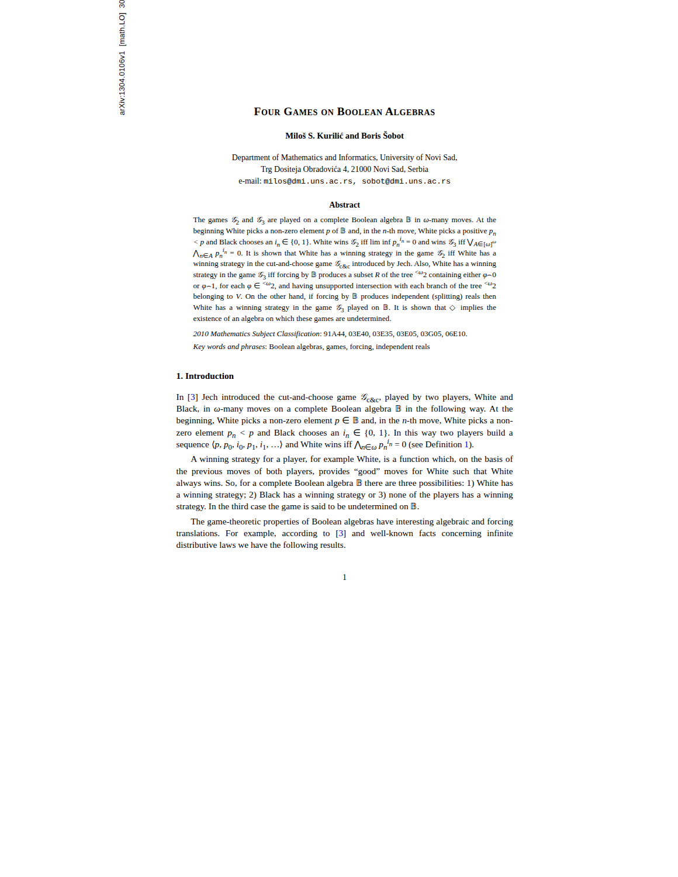arXiv:1304.0106v1 [math.LO] 30 Mar 2013
Four Games on Boolean Algebras
Miloš S. Kurilić and Boris Šobot
Department of Mathematics and Informatics, University of Novi Sad,
Trg Dositeja Obradovića 4, 21000 Novi Sad, Serbia
e-mail: milos@dmi.uns.ac.rs, sobot@dmi.uns.ac.rs
Abstract
The games 𝒢2 and 𝒢3 are played on a complete Boolean algebra 𝔹 in ω-many moves. At the beginning White picks a non-zero element p of 𝔹 and, in the n-th move, White picks a positive pn < p and Black chooses an in ∈ {0, 1}. White wins 𝒢2 iff lim inf pnin = 0 and wins 𝒢3 iff ⋁A∈[ω]ω ⋀n∈A pnin = 0. It is shown that White has a winning strategy in the game 𝒢2 iff White has a winning strategy in the cut-and-choose game 𝒢c&c introduced by Jech. Also, White has a winning strategy in the game 𝒢3 iff forcing by 𝔹 produces a subset R of the tree <ω2 containing either φ⌢0 or φ⌢1, for each φ ∈ <ω2, and having unsupported intersection with each branch of the tree <ω2 belonging to V. On the other hand, if forcing by 𝔹 produces independent (splitting) reals then White has a winning strategy in the game 𝒢3 played on 𝔹. It is shown that ◇ implies the existence of an algebra on which these games are undetermined.
2010 Mathematics Subject Classification: 91A44, 03E40, 03E35, 03E05, 03G05, 06E10.
Key words and phrases: Boolean algebras, games, forcing, independent reals
1. Introduction
In [3] Jech introduced the cut-and-choose game 𝒢c&c, played by two players, White and Black, in ω-many moves on a complete Boolean algebra 𝔹 in the following way. At the beginning, White picks a non-zero element p ∈ 𝔹 and, in the n-th move, White picks a non-zero element pn < p and Black chooses an in ∈ {0, 1}. In this way two players build a sequence ⟨p, p0, i0, p1, i1, …⟩ and White wins iff ⋀n∈ω pnin = 0 (see Definition 1).
A winning strategy for a player, for example White, is a function which, on the basis of the previous moves of both players, provides “good” moves for White such that White always wins. So, for a complete Boolean algebra 𝔹 there are three possibilities: 1) White has a winning strategy; 2) Black has a winning strategy or 3) none of the players has a winning strategy. In the third case the game is said to be undetermined on 𝔹.
The game-theoretic properties of Boolean algebras have interesting algebraic and forcing translations. For example, according to [3] and well-known facts concerning infinite distributive laws we have the following results.
1